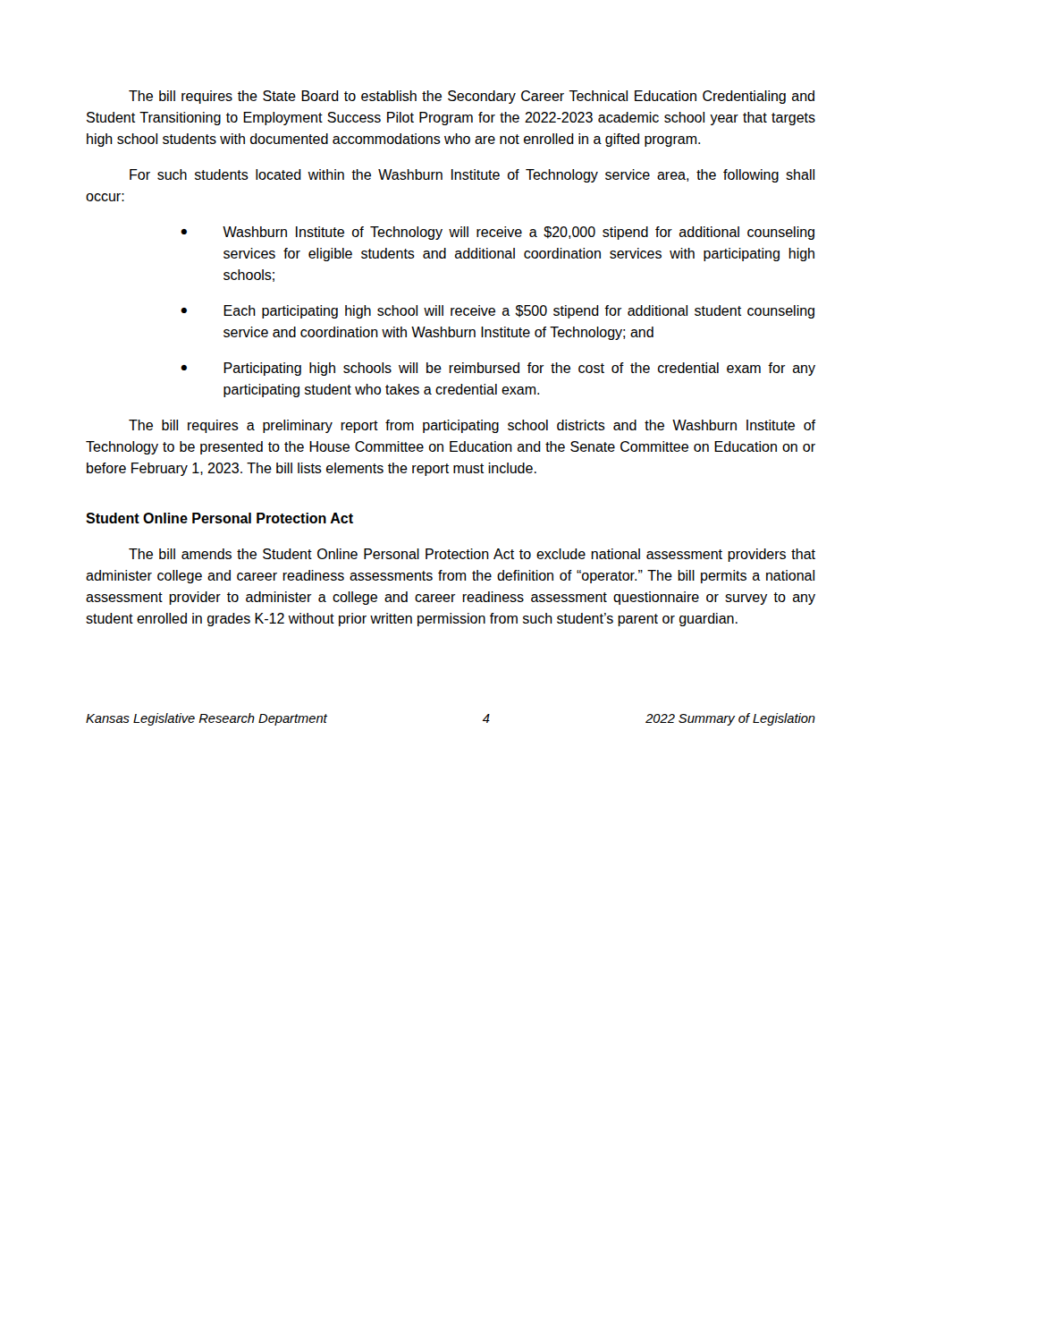The bill requires the State Board to establish the Secondary Career Technical Education Credentialing and Student Transitioning to Employment Success Pilot Program for the 2022-2023 academic school year that targets high school students with documented accommodations who are not enrolled in a gifted program.
For such students located within the Washburn Institute of Technology service area, the following shall occur:
Washburn Institute of Technology will receive a $20,000 stipend for additional counseling services for eligible students and additional coordination services with participating high schools;
Each participating high school will receive a $500 stipend for additional student counseling service and coordination with Washburn Institute of Technology; and
Participating high schools will be reimbursed for the cost of the credential exam for any participating student who takes a credential exam.
The bill requires a preliminary report from participating school districts and the Washburn Institute of Technology to be presented to the House Committee on Education and the Senate Committee on Education on or before February 1, 2023. The bill lists elements the report must include.
Student Online Personal Protection Act
The bill amends the Student Online Personal Protection Act to exclude national assessment providers that administer college and career readiness assessments from the definition of “operator.” The bill permits a national assessment provider to administer a college and career readiness assessment questionnaire or survey to any student enrolled in grades K-12 without prior written permission from such student’s parent or guardian.
Kansas Legislative Research Department 4 2022 Summary of Legislation